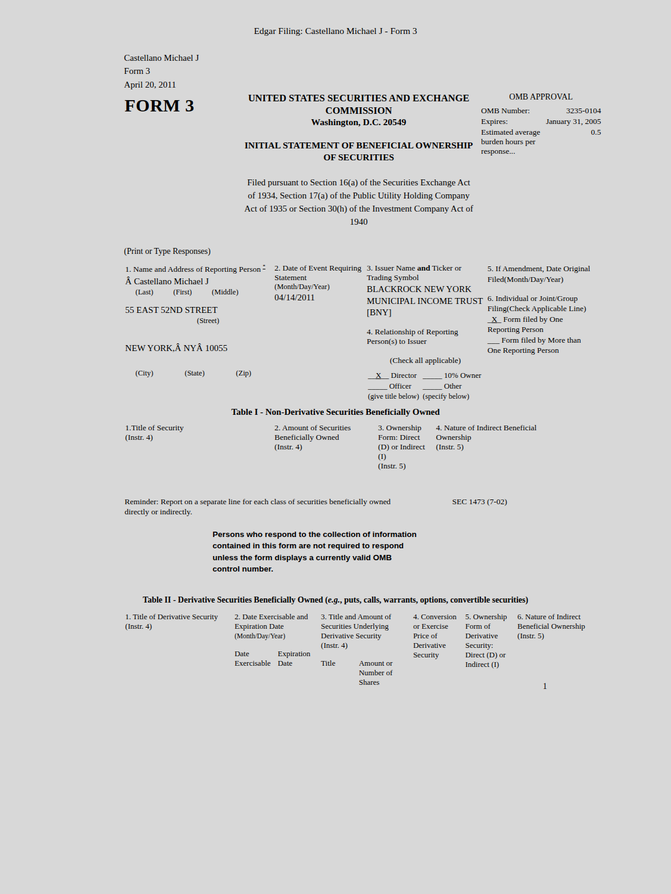Edgar Filing: Castellano Michael J - Form 3
Castellano Michael J
Form 3
April 20, 2011
| FORM 3 | UNITED STATES SECURITIES AND EXCHANGE COMMISSION Washington, D.C. 20549 INITIAL STATEMENT OF BENEFICIAL OWNERSHIP OF SECURITIES Filed pursuant to Section 16(a) of the Securities Exchange Act of 1934, Section 17(a) of the Public Utility Holding Company Act of 1935 or Section 30(h) of the Investment Company Act of 1940 | OMB APPROVAL / OMB Number: / 3235-0104 / / Expires: / January 31, 2005 / / Estimated average burden hours per response... / 0.5 / |
(Print or Type Responses)
| 1. Name and Address of Reporting Person * Â Castellano Michael J (Last) (First) (Middle) 55 EAST 52ND STREET (Street) NEW YORK,Â NYÂ 10055 (City) (State) (Zip) | 2. Date of Event Requiring Statement (Month/Day/Year) 04/14/2011 | 3. Issuer Name and Ticker or Trading Symbol BLACKROCK NEW YORK MUNICIPAL INCOME TRUST [BNY] 4. Relationship of Reporting Person(s) to Issuer (Check all applicable) / __ X __ Director / _____ 10% Owner / / _____ Officer / _____ Other / / (give title below) / (specify below) / | 5. If Amendment, Date Original Filed(Month/Day/Year) 6. Individual or Joint/Group Filing(Check Applicable Line) _ X _ Form filed by One Reporting Person ___ Form filed by More than One Reporting Person |
Table I - Non-Derivative Securities Beneficially Owned
| 1.Title of Security (Instr. 4) | 2. Amount of Securities Beneficially Owned (Instr. 4) | 3. Ownership Form: Direct (D) or Indirect (I) (Instr. 5) | 4. Nature of Indirect Beneficial Ownership (Instr. 5) |
| Reminder: Report on a separate line for each class of securities beneficially owned directly or indirectly. | SEC 1473 (7-02) |
Persons who respond to the collection of information contained in this form are not required to respond unless the form displays a currently valid OMB control number.
Table II - Derivative Securities Beneficially Owned (e.g., puts, calls, warrants, options, convertible securities)
| 1. Title of Derivative Security (Instr. 4) | 2. Date Exercisable and Expiration Date (Month/Day/Year) Date Exercisable Expiration Date | 3. Title and Amount of Securities Underlying Derivative Security (Instr. 4) Title Amount or Number of Shares | 4. Conversion or Exercise Price of Derivative Security | 5. Ownership Form of Derivative Security: Direct (D) or Indirect (I) | 6. Nature of Indirect Beneficial Ownership (Instr. 5) |
1